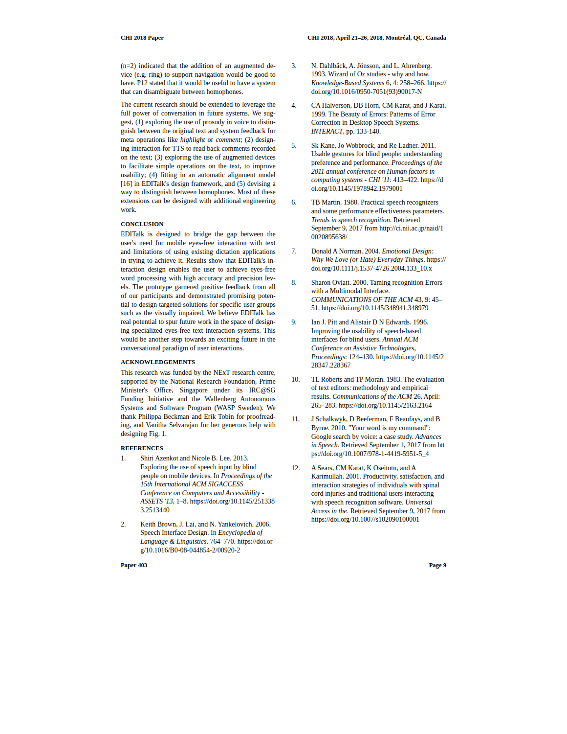CHI 2018 Paper CHI 2018, April 21–26, 2018, Montréal, QC, Canada
(n=2) indicated that the addition of an augmented device (e.g. ring) to support navigation would be good to have. P12 stated that it would be useful to have a system that can disambiguate between homophones.
The current research should be extended to leverage the full power of conversation in future systems. We suggest, (1) exploring the use of prosody in voice to distinguish between the original text and system feedback for meta operations like highlight or comment; (2) designing interaction for TTS to read back comments recorded on the text; (3) exploring the use of augmented devices to facilitate simple operations on the text, to improve usability; (4) fitting in an automatic alignment model [16] in EDITalk's design framework, and (5) devising a way to distinguish between homophones. Most of these extensions can be designed with additional engineering work.
Conclusion
EDITalk is designed to bridge the gap between the user's need for mobile eyes-free interaction with text and limitations of using existing dictation applications in trying to achieve it. Results show that EDITalk's interaction design enables the user to achieve eyes-free word processing with high accuracy and precision levels. The prototype garnered positive feedback from all of our participants and demonstrated promising potential to design targeted solutions for specific user groups such as the visually impaired. We believe EDITalk has real potential to spur future work in the space of designing specialized eyes-free text interaction systems. This would be another step towards an exciting future in the conversational paradigm of user interactions.
Acknowledgements
This research was funded by the NExT research centre, supported by the National Research Foundation, Prime Minister's Office, Singapore under its IRC@SG Funding Initiative and the Wallenberg Autonomous Systems and Software Program (WASP Sweden). We thank Philippa Beckman and Erik Tobin for proofreading, and Vanitha Selvarajan for her generous help with designing Fig. 1.
References
1. Shiri Azenkot and Nicole B. Lee. 2013. Exploring the use of speech input by blind people on mobile devices. In Proceedings of the 15th International ACM SIGACCESS Conference on Computers and Accessibility - ASSETS '13, 1–8. https://doi.org/10.1145/2513383.2513440
2. Keith Brown, J. Lai, and N. Yankelovich. 2006. Speech Interface Design. In Encyclopedia of Language & Linguistics. 764–770. https://doi.org/10.1016/B0-08-044854-2/00920-2
3. N. Dahlbäck, A. Jönsson, and L. Ahrenberg. 1993. Wizard of Oz studies - why and how. Knowledge-Based Systems 6, 4: 258–266. https://doi.org/10.1016/0950-7051(93)90017-N
4. CA Halverson, DB Horn, CM Karat, and J Karat. 1999. The Beauty of Errors: Patterns of Error Correction in Desktop Speech Systems. INTERACT, pp. 133-140.
5. Sk Kane, Jo Wobbrock, and Re Ladner. 2011. Usable gestures for blind people: understanding preference and performance. Proceedings of the 2011 annual conference on Human factors in computing systems - CHI '11: 413–422. https://doi.org/10.1145/1978942.1979001
6. TB Martin. 1980. Practical speech recognizers and some performance effectiveness parameters. Trends in speech recognition. Retrieved September 9, 2017 from http://ci.nii.ac.jp/naid/10020895638/
7. Donald A Norman. 2004. Emotional Design: Why We Love (or Hate) Everyday Things. https://doi.org/10.1111/j.1537-4726.2004.133_10.x
8. Sharon Oviatt. 2000. Taming recognition Errors with a Multimodal Interface. COMMUNICATIONS OF THE ACM 43, 9: 45–51. https://doi.org/10.1145/348941.348979
9. Ian J. Pitt and Alistair D N Edwards. 1996. Improving the usability of speech-based interfaces for blind users. Annual ACM Conference on Assistive Technologies, Proceedings: 124–130. https://doi.org/10.1145/228347.228367
10. TL Roberts and TP Moran. 1983. The evaluation of text editors: methodology and empirical results. Communications of the ACM 26, April: 265–283. https://doi.org/10.1145/2163.2164
11. J Schalkwyk, D Beeferman, F Beaufays, and B Byrne. 2010. "Your word is my command": Google search by voice: a case study. Advances in Speech. Retrieved September 1, 2017 from https://doi.org/10.1007/978-1-4419-5951-5_4
12. A Sears, CM Karat, K Oseitutu, and A Karimullah. 2001. Productivity, satisfaction, and interaction strategies of individuals with spinal cord injuries and traditional users interacting with speech recognition software. Universal Access in the. Retrieved September 9, 2017 from https://doi.org/10.1007/s102090100001
Paper 403 Page 9